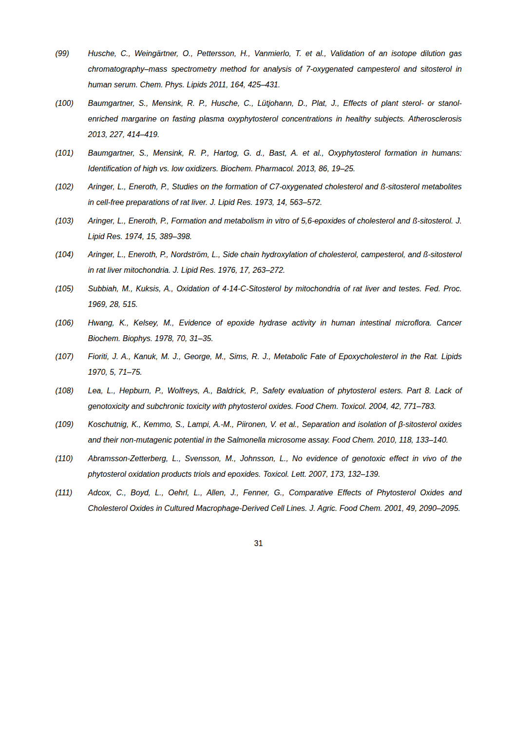(99) Husche, C., Weingärtner, O., Pettersson, H., Vanmierlo, T. et al., Validation of an isotope dilution gas chromatography–mass spectrometry method for analysis of 7-oxygenated campesterol and sitosterol in human serum. Chem. Phys. Lipids 2011, 164, 425–431.
(100) Baumgartner, S., Mensink, R. P., Husche, C., Lütjohann, D., Plat, J., Effects of plant sterol- or stanol-enriched margarine on fasting plasma oxyphytosterol concentrations in healthy subjects. Atherosclerosis 2013, 227, 414–419.
(101) Baumgartner, S., Mensink, R. P., Hartog, G. d., Bast, A. et al., Oxyphytosterol formation in humans: Identification of high vs. low oxidizers. Biochem. Pharmacol. 2013, 86, 19–25.
(102) Aringer, L., Eneroth, P., Studies on the formation of C7-oxygenated cholesterol and ß-sitosterol metabolites in cell-free preparations of rat liver. J. Lipid Res. 1973, 14, 563–572.
(103) Aringer, L., Eneroth, P., Formation and metabolism in vitro of 5,6-epoxides of cholesterol and ß-sitosterol. J. Lipid Res. 1974, 15, 389–398.
(104) Aringer, L., Eneroth, P., Nordström, L., Side chain hydroxylation of cholesterol, campesterol, and ß-sitosterol in rat liver mitochondria. J. Lipid Res. 1976, 17, 263–272.
(105) Subbiah, M., Kuksis, A., Oxidation of 4-14-C-Sitosterol by mitochondria of rat liver and testes. Fed. Proc. 1969, 28, 515.
(106) Hwang, K., Kelsey, M., Evidence of epoxide hydrase activity in human intestinal microflora. Cancer Biochem. Biophys. 1978, 70, 31–35.
(107) Fioriti, J. A., Kanuk, M. J., George, M., Sims, R. J., Metabolic Fate of Epoxycholesterol in the Rat. Lipids 1970, 5, 71–75.
(108) Lea, L., Hepburn, P., Wolfreys, A., Baldrick, P., Safety evaluation of phytosterol esters. Part 8. Lack of genotoxicity and subchronic toxicity with phytosterol oxides. Food Chem. Toxicol. 2004, 42, 771–783.
(109) Koschutnig, K., Kemmo, S., Lampi, A.-M., Piironen, V. et al., Separation and isolation of β-sitosterol oxides and their non-mutagenic potential in the Salmonella microsome assay. Food Chem. 2010, 118, 133–140.
(110) Abramsson-Zetterberg, L., Svensson, M., Johnsson, L., No evidence of genotoxic effect in vivo of the phytosterol oxidation products triols and epoxides. Toxicol. Lett. 2007, 173, 132–139.
(111) Adcox, C., Boyd, L., Oehrl, L., Allen, J., Fenner, G., Comparative Effects of Phytosterol Oxides and Cholesterol Oxides in Cultured Macrophage-Derived Cell Lines. J. Agric. Food Chem. 2001, 49, 2090–2095.
31